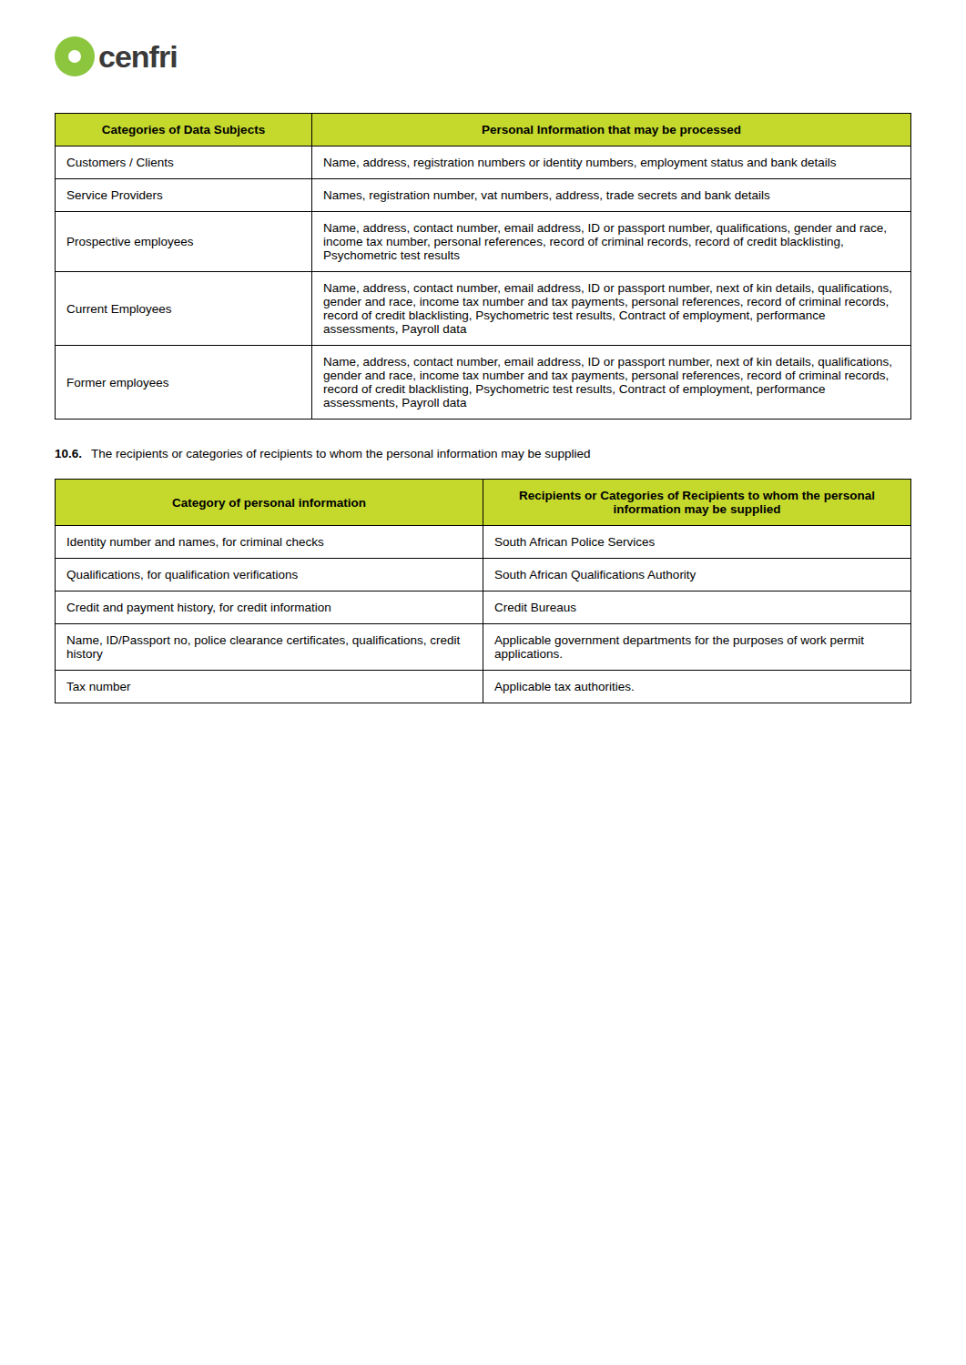cenfri
| Categories of Data Subjects | Personal Information that may be processed |
| --- | --- |
| Customers / Clients | Name, address, registration numbers or identity numbers, employment status and bank details |
| Service Providers | Names, registration number, vat numbers, address, trade secrets and bank details |
| Prospective employees | Name, address, contact number, email address, ID or passport number, qualifications, gender and race, income tax number, personal references, record of criminal records, record of credit blacklisting, Psychometric test results |
| Current Employees | Name, address, contact number, email address, ID or passport number, next of kin details, qualifications, gender and race, income tax number and tax payments, personal references, record of criminal records, record of credit blacklisting, Psychometric test results, Contract of employment, performance assessments, Payroll data |
| Former employees | Name, address, contact number, email address, ID or passport number, next of kin details, qualifications, gender and race, income tax number and tax payments, personal references, record of criminal records, record of credit blacklisting, Psychometric test results, Contract of employment, performance assessments, Payroll data |
10.6. The recipients or categories of recipients to whom the personal information may be supplied
| Category of personal information | Recipients or Categories of Recipients to whom the personal information may be supplied |
| --- | --- |
| Identity number and names, for criminal checks | South African Police Services |
| Qualifications, for qualification verifications | South African Qualifications Authority |
| Credit and payment history, for credit information | Credit Bureaus |
| Name, ID/Passport no, police clearance certificates, qualifications, credit history | Applicable government departments for the purposes of work permit applications. |
| Tax number | Applicable tax authorities. |